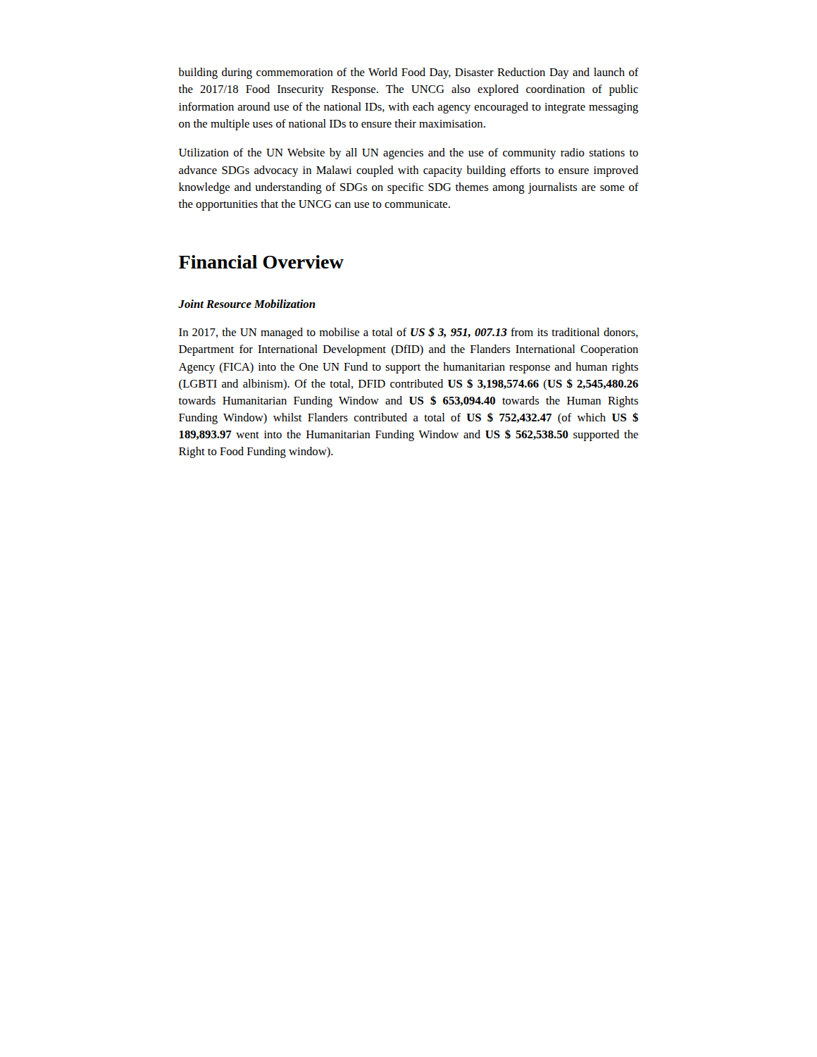building during commemoration of the World Food Day, Disaster Reduction Day and launch of the 2017/18 Food Insecurity Response. The UNCG also explored coordination of public information around use of the national IDs, with each agency encouraged to integrate messaging on the multiple uses of national IDs to ensure their maximisation.
Utilization of the UN Website by all UN agencies and the use of community radio stations to advance SDGs advocacy in Malawi coupled with capacity building efforts to ensure improved knowledge and understanding of SDGs on specific SDG themes among journalists are some of the opportunities that the UNCG can use to communicate.
Financial Overview
Joint Resource Mobilization
In 2017, the UN managed to mobilise a total of US $ 3, 951, 007.13 from its traditional donors, Department for International Development (DfID) and the Flanders International Cooperation Agency (FICA) into the One UN Fund to support the humanitarian response and human rights (LGBTI and albinism). Of the total, DFID contributed US $ 3,198,574.66 (US $ 2,545,480.26 towards Humanitarian Funding Window and US $ 653,094.40 towards the Human Rights Funding Window) whilst Flanders contributed a total of US $ 752,432.47 (of which US $ 189,893.97 went into the Humanitarian Funding Window and US $ 562,538.50 supported the Right to Food Funding window).